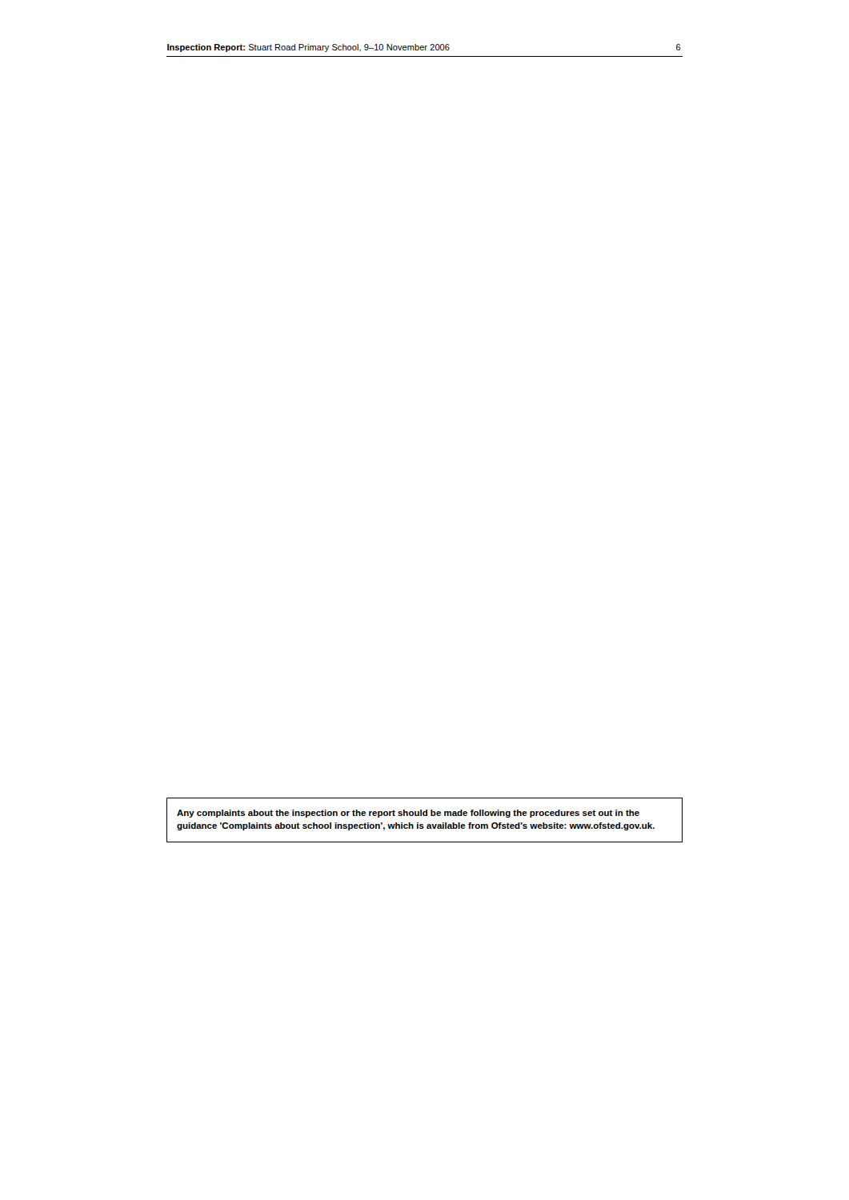Inspection Report: Stuart Road Primary School, 9–10 November 2006
6
Any complaints about the inspection or the report should be made following the procedures set out in the guidance 'Complaints about school inspection', which is available from Ofsted’s website: www.ofsted.gov.uk.